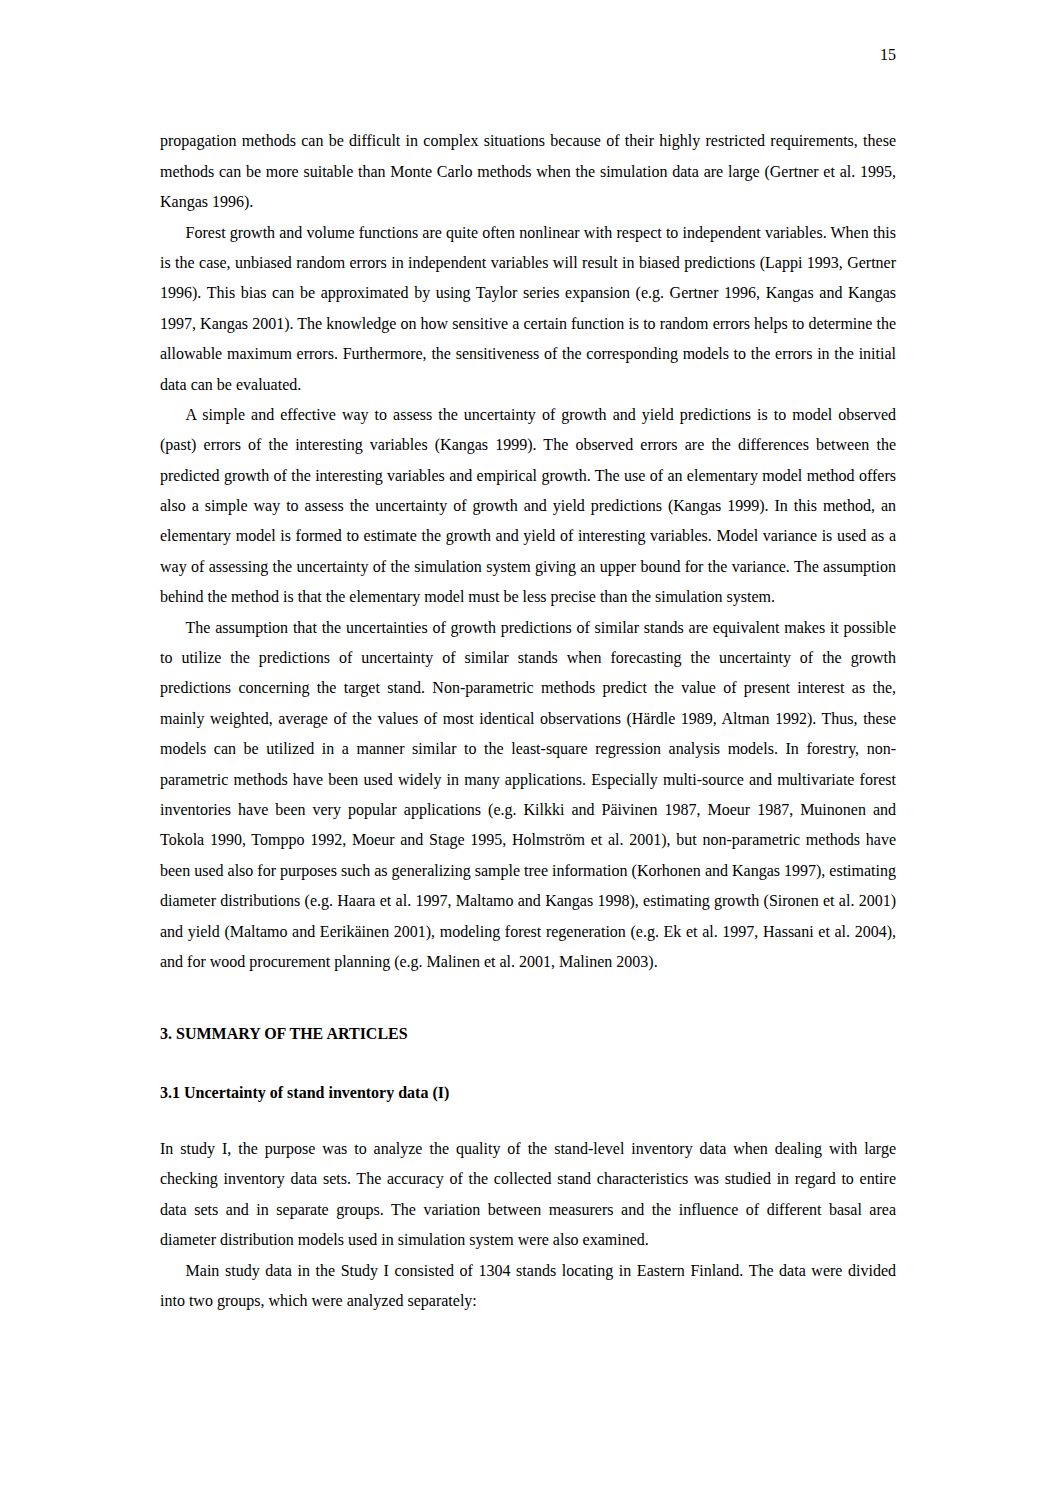15
propagation methods can be difficult in complex situations because of their highly restricted requirements, these methods can be more suitable than Monte Carlo methods when the simulation data are large (Gertner et al. 1995, Kangas 1996).
Forest growth and volume functions are quite often nonlinear with respect to independent variables. When this is the case, unbiased random errors in independent variables will result in biased predictions (Lappi 1993, Gertner 1996). This bias can be approximated by using Taylor series expansion (e.g. Gertner 1996, Kangas and Kangas 1997, Kangas 2001). The knowledge on how sensitive a certain function is to random errors helps to determine the allowable maximum errors. Furthermore, the sensitiveness of the corresponding models to the errors in the initial data can be evaluated.
A simple and effective way to assess the uncertainty of growth and yield predictions is to model observed (past) errors of the interesting variables (Kangas 1999). The observed errors are the differences between the predicted growth of the interesting variables and empirical growth. The use of an elementary model method offers also a simple way to assess the uncertainty of growth and yield predictions (Kangas 1999). In this method, an elementary model is formed to estimate the growth and yield of interesting variables. Model variance is used as a way of assessing the uncertainty of the simulation system giving an upper bound for the variance. The assumption behind the method is that the elementary model must be less precise than the simulation system.
The assumption that the uncertainties of growth predictions of similar stands are equivalent makes it possible to utilize the predictions of uncertainty of similar stands when forecasting the uncertainty of the growth predictions concerning the target stand. Non-parametric methods predict the value of present interest as the, mainly weighted, average of the values of most identical observations (Härdle 1989, Altman 1992). Thus, these models can be utilized in a manner similar to the least-square regression analysis models. In forestry, non-parametric methods have been used widely in many applications. Especially multi-source and multivariate forest inventories have been very popular applications (e.g. Kilkki and Päivinen 1987, Moeur 1987, Muinonen and Tokola 1990, Tomppo 1992, Moeur and Stage 1995, Holmström et al. 2001), but non-parametric methods have been used also for purposes such as generalizing sample tree information (Korhonen and Kangas 1997), estimating diameter distributions (e.g. Haara et al. 1997, Maltamo and Kangas 1998), estimating growth (Sironen et al. 2001) and yield (Maltamo and Eerikäinen 2001), modeling forest regeneration (e.g. Ek et al. 1997, Hassani et al. 2004), and for wood procurement planning (e.g. Malinen et al. 2001, Malinen 2003).
3. SUMMARY OF THE ARTICLES
3.1 Uncertainty of stand inventory data (I)
In study I, the purpose was to analyze the quality of the stand-level inventory data when dealing with large checking inventory data sets. The accuracy of the collected stand characteristics was studied in regard to entire data sets and in separate groups. The variation between measurers and the influence of different basal area diameter distribution models used in simulation system were also examined.
Main study data in the Study I consisted of 1304 stands locating in Eastern Finland. The data were divided into two groups, which were analyzed separately: